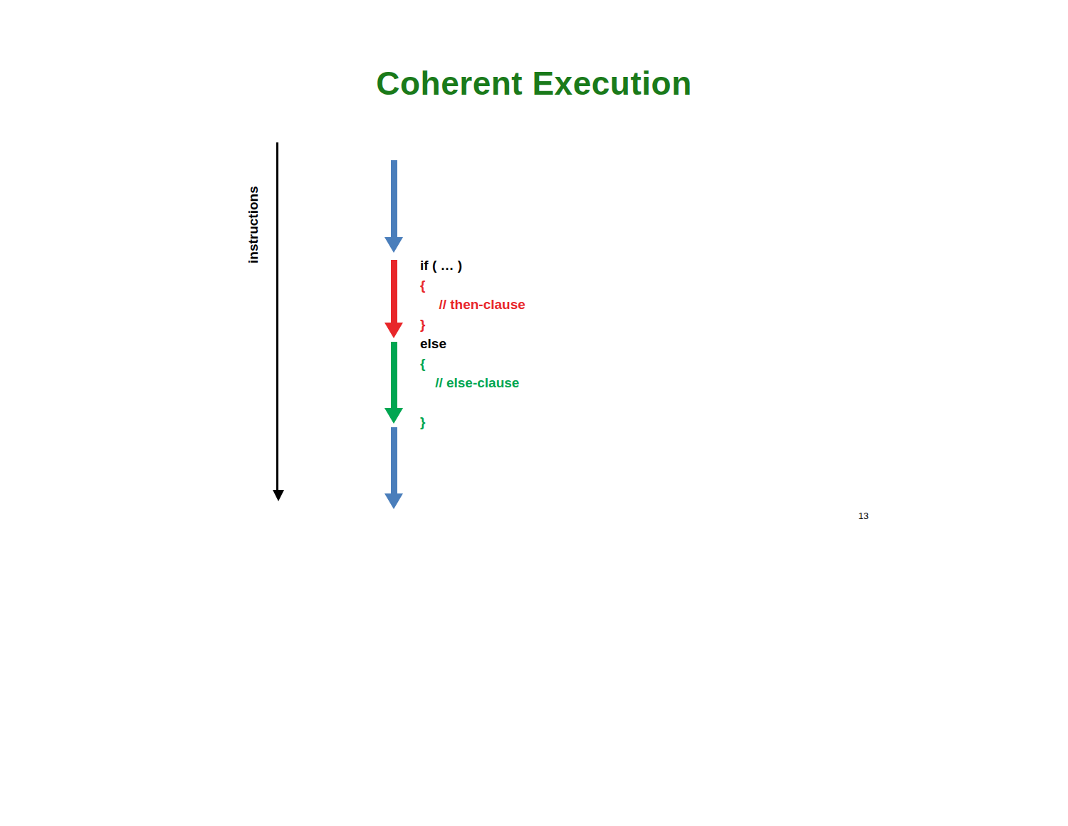Coherent Execution
instructions
if ( … )
{
     // then-clause
}
else
{
    // else-clause

}
13